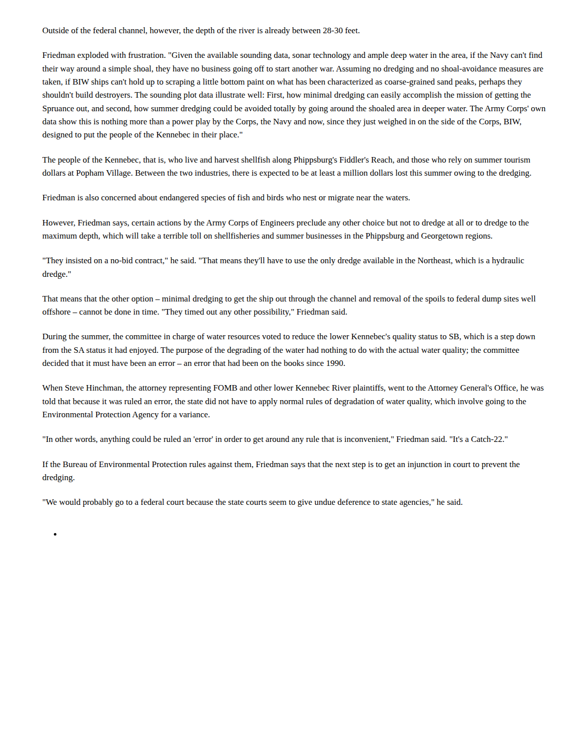Outside of the federal channel, however, the depth of the river is already between 28-30 feet.
Friedman exploded with frustration. "Given the available sounding data, sonar technology and ample deep water in the area, if the Navy can't find their way around a simple shoal, they have no business going off to start another war. Assuming no dredging and no shoal-avoidance measures are taken, if BIW ships can't hold up to scraping a little bottom paint on what has been characterized as coarse-grained sand peaks, perhaps they shouldn't build destroyers. The sounding plot data illustrate well: First, how minimal dredging can easily accomplish the mission of getting the Spruance out, and second, how summer dredging could be avoided totally by going around the shoaled area in deeper water. The Army Corps' own data show this is nothing more than a power play by the Corps, the Navy and now, since they just weighed in on the side of the Corps, BIW, designed to put the people of the Kennebec in their place."
The people of the Kennebec, that is, who live and harvest shellfish along Phippsburg's Fiddler's Reach, and those who rely on summer tourism dollars at Popham Village. Between the two industries, there is expected to be at least a million dollars lost this summer owing to the dredging.
Friedman is also concerned about endangered species of fish and birds who nest or migrate near the waters.
However, Friedman says, certain actions by the Army Corps of Engineers preclude any other choice but not to dredge at all or to dredge to the maximum depth, which will take a terrible toll on shellfisheries and summer businesses in the Phippsburg and Georgetown regions.
"They insisted on a no-bid contract," he said. "That means they'll have to use the only dredge available in the Northeast, which is a hydraulic dredge."
That means that the other option – minimal dredging to get the ship out through the channel and removal of the spoils to federal dump sites well offshore – cannot be done in time. "They timed out any other possibility," Friedman said.
During the summer, the committee in charge of water resources voted to reduce the lower Kennebec's quality status to SB, which is a step down from the SA status it had enjoyed. The purpose of the degrading of the water had nothing to do with the actual water quality; the committee decided that it must have been an error – an error that had been on the books since 1990.
When Steve Hinchman, the attorney representing FOMB and other lower Kennebec River plaintiffs, went to the Attorney General's Office, he was told that because it was ruled an error, the state did not have to apply normal rules of degradation of water quality, which involve going to the Environmental Protection Agency for a variance.
"In other words, anything could be ruled an 'error' in order to get around any rule that is inconvenient," Friedman said. "It's a Catch-22."
If the Bureau of Environmental Protection rules against them, Friedman says that the next step is to get an injunction in court to prevent the dredging.
"We would probably go to a federal court because the state courts seem to give undue deference to state agencies," he said.